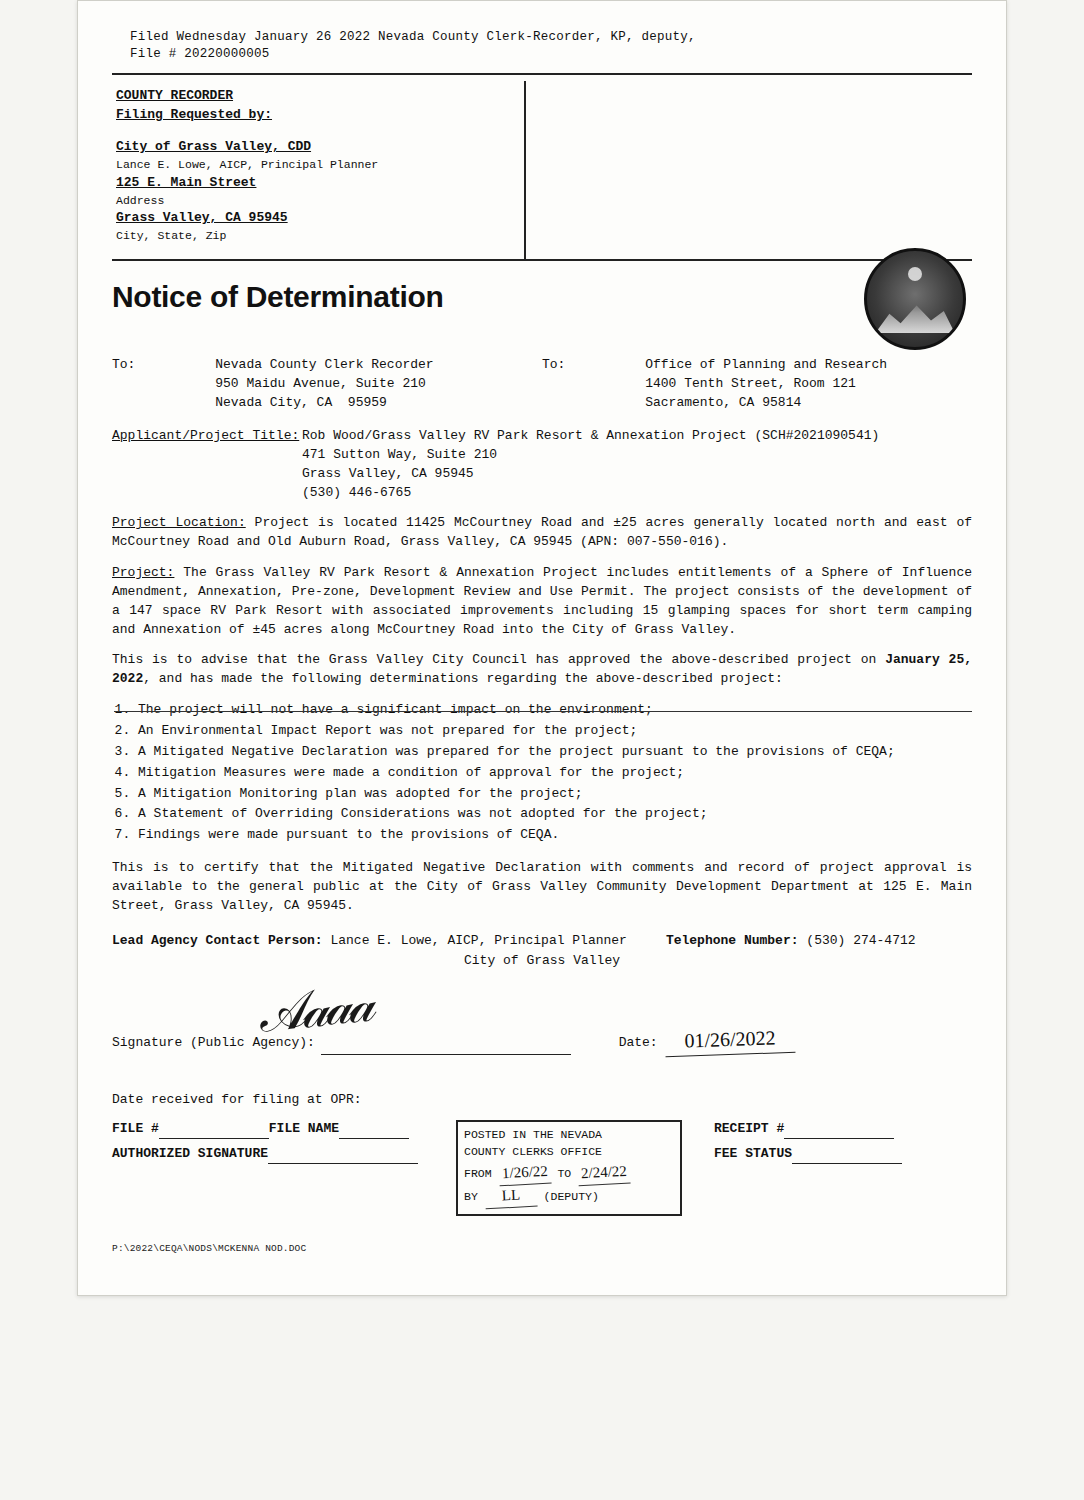Filed Wednesday January 26 2022 Nevada County Clerk-Recorder, KP, deputy,
File # 20220000005
COUNTY RECORDER
Filing Requested by:
City of Grass Valley, CDD
Lance E. Lowe, AICP, Principal Planner
125 E. Main Street
Address
Grass Valley, CA 95945
City, State, Zip
Notice of Determination
| To: | Nevada County Clerk Recorder | To: | Office of Planning and Research |
| | 950 Maidu Avenue, Suite 210 | | 1400 Tenth Street, Room 121 |
| | Nevada City, CA 95959 | | Sacramento, CA 95814 |
Applicant/Project Title:
Rob Wood/Grass Valley RV Park Resort & Annexation Project (SCH#2021090541)
471 Sutton Way, Suite 210
Grass Valley, CA 95945
(530) 446-6765
Project Location: Project is located 11425 McCourtney Road and ±25 acres generally located north and east of McCourtney Road and Old Auburn Road, Grass Valley, CA 95945 (APN: 007-550-016).
Project: The Grass Valley RV Park Resort & Annexation Project includes entitlements of a Sphere of Influence Amendment, Annexation, Pre-zone, Development Review and Use Permit. The project consists of the development of a 147 space RV Park Resort with associated improvements including 15 glamping spaces for short term camping and Annexation of ±45 acres along McCourtney Road into the City of Grass Valley.
This is to advise that the Grass Valley City Council has approved the above-described project on January 25, 2022, and has made the following determinations regarding the above-described project:
The project will not have a significant impact on the environment;
An Environmental Impact Report was not prepared for the project;
A Mitigated Negative Declaration was prepared for the project pursuant to the provisions of CEQA;
Mitigation Measures were made a condition of approval for the project;
A Mitigation Monitoring plan was adopted for the project;
A Statement of Overriding Considerations was not adopted for the project;
Findings were made pursuant to the provisions of CEQA.
This is to certify that the Mitigated Negative Declaration with comments and record of project approval is available to the general public at the City of Grass Valley Community Development Department at 125 E. Main Street, Grass Valley, CA 95945.
Lead Agency Contact Person: Lance E. Lowe, AICP, Principal Planner Telephone Number: (530) 274-4712
City of Grass Valley
 𝒜𝒶𝒶𝒶
Signature (Public Agency): Date: 01/26/2022
Date received for filing at OPR:
FILE # FILE NAME
AUTHORIZED SIGNATURE
POSTED IN THE NEVADA
COUNTY CLERKS OFFICE
FROM 1/26/22 TO 2/24/22
BY LL (DEPUTY)
RECEIPT #
FEE STATUS
P:\2022\CEQA\NODS\MCKENNA NOD.DOC